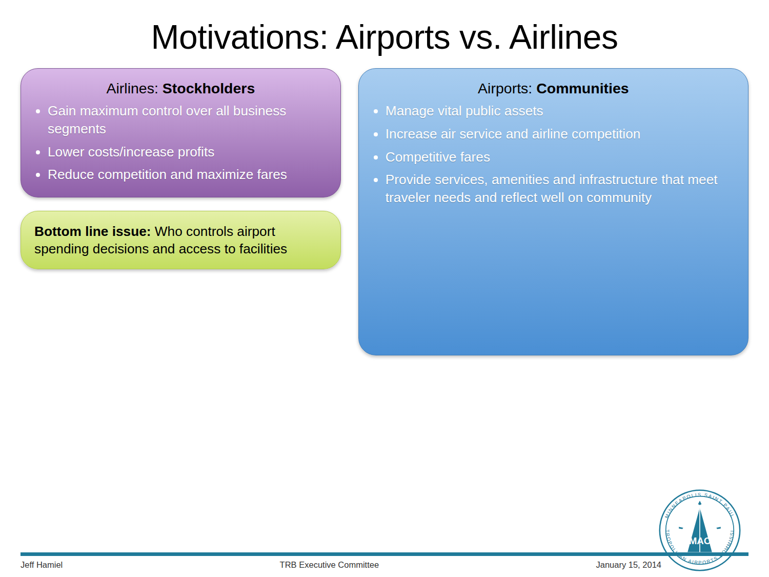Motivations: Airports vs. Airlines
Airlines: Stockholders
Gain maximum control over all business segments
Lower costs/increase profits
Reduce competition and maximize fares
Bottom line issue: Who controls airport spending decisions and access to facilities
Airports: Communities
Manage vital public assets
Increase air service and airline competition
Competitive fares
Provide services, amenities and infrastructure that meet traveler needs and reflect well on community
Jeff Hamiel TRB Executive Committee January 15, 2014
MINNEAPOLIS SAINT PAUL METROPOLITAN AIRPORTS COMMISSION MAC